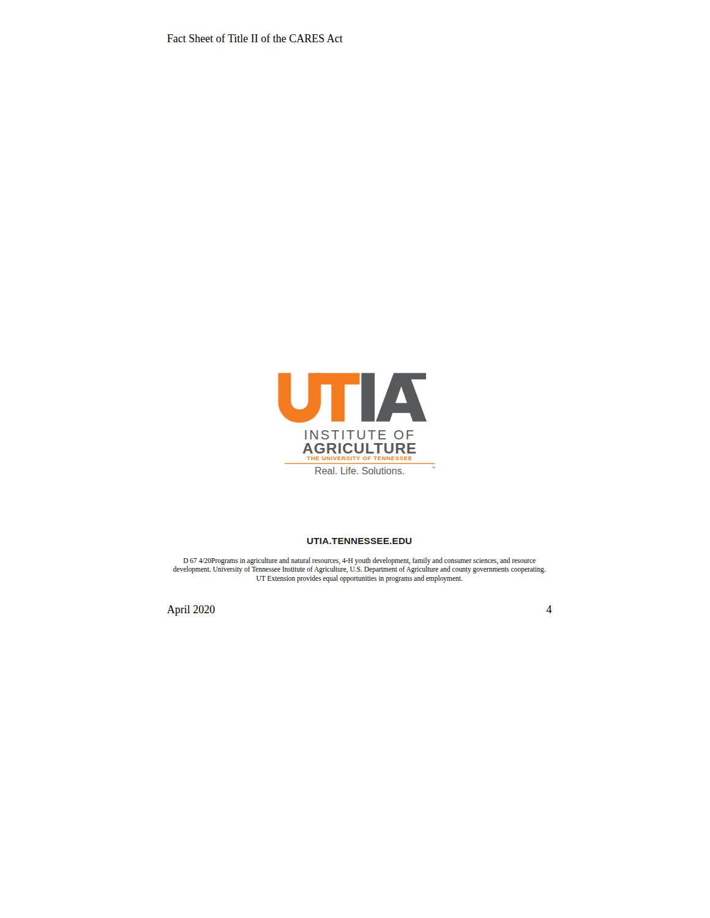Fact Sheet of Title II of the CARES Act
INSTITUTE OF AGRICULTURE THE UNIVERSITY OF TENNESSEE Real. Life. Solutions. ™
UTIA.TENNESSEE.EDU
D 67 4/20Programs in agriculture and natural resources, 4-H youth development, family and consumer sciences, and resource development. University of Tennessee Institute of Agriculture, U.S. Department of Agriculture and county governments cooperating. UT Extension provides equal opportunities in programs and employment.
April 2020
4